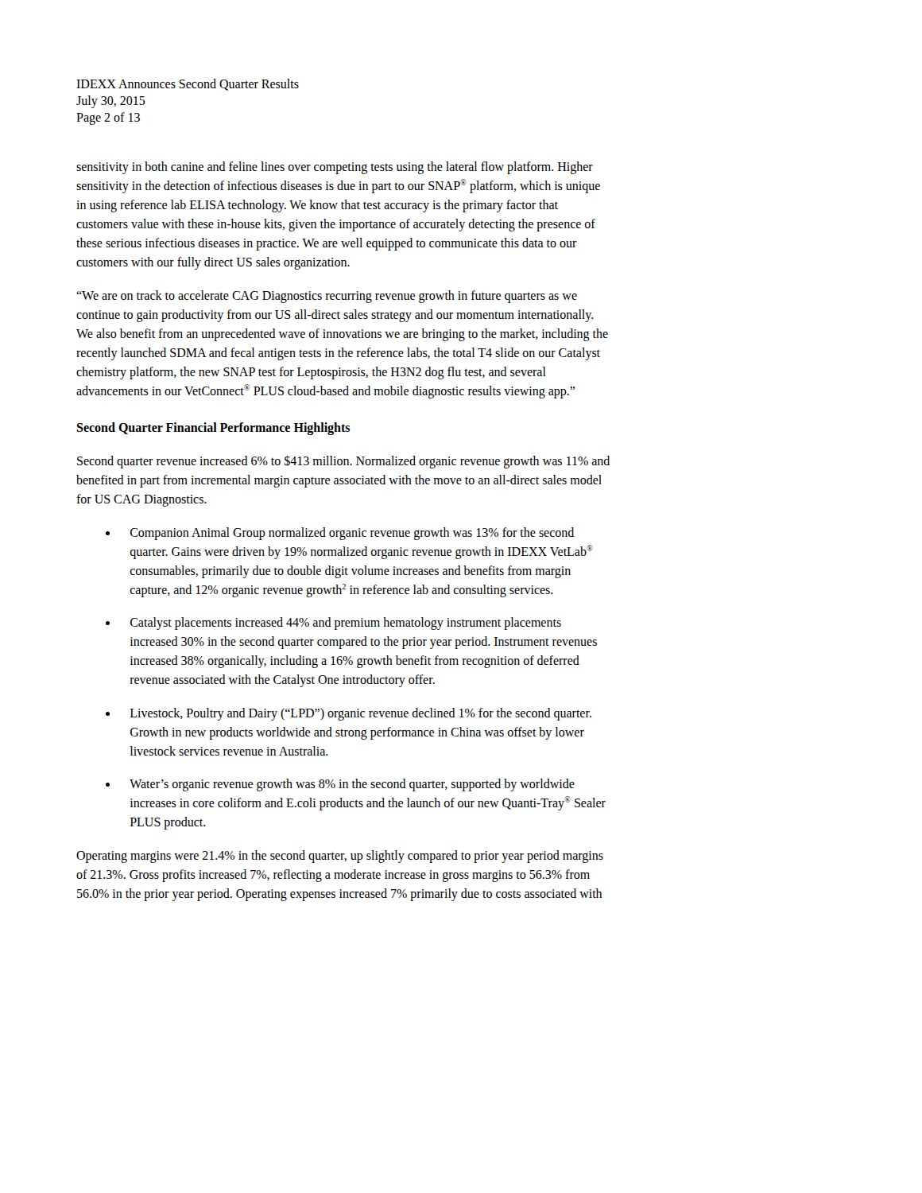IDEXX Announces Second Quarter Results
July 30, 2015
Page 2 of 13
sensitivity in both canine and feline lines over competing tests using the lateral flow platform. Higher sensitivity in the detection of infectious diseases is due in part to our SNAP® platform, which is unique in using reference lab ELISA technology. We know that test accuracy is the primary factor that customers value with these in-house kits, given the importance of accurately detecting the presence of these serious infectious diseases in practice. We are well equipped to communicate this data to our customers with our fully direct US sales organization.
“We are on track to accelerate CAG Diagnostics recurring revenue growth in future quarters as we continue to gain productivity from our US all-direct sales strategy and our momentum internationally. We also benefit from an unprecedented wave of innovations we are bringing to the market, including the recently launched SDMA and fecal antigen tests in the reference labs, the total T4 slide on our Catalyst chemistry platform, the new SNAP test for Leptospirosis, the H3N2 dog flu test, and several advancements in our VetConnect® PLUS cloud-based and mobile diagnostic results viewing app.”
Second Quarter Financial Performance Highlights
Second quarter revenue increased 6% to $413 million. Normalized organic revenue growth was 11% and benefited in part from incremental margin capture associated with the move to an all-direct sales model for US CAG Diagnostics.
Companion Animal Group normalized organic revenue growth was 13% for the second quarter. Gains were driven by 19% normalized organic revenue growth in IDEXX VetLab® consumables, primarily due to double digit volume increases and benefits from margin capture, and 12% organic revenue growth2 in reference lab and consulting services.
Catalyst placements increased 44% and premium hematology instrument placements increased 30% in the second quarter compared to the prior year period. Instrument revenues increased 38% organically, including a 16% growth benefit from recognition of deferred revenue associated with the Catalyst One introductory offer.
Livestock, Poultry and Dairy (“LPD”) organic revenue declined 1% for the second quarter. Growth in new products worldwide and strong performance in China was offset by lower livestock services revenue in Australia.
Water’s organic revenue growth was 8% in the second quarter, supported by worldwide increases in core coliform and E.coli products and the launch of our new Quanti-Tray® Sealer PLUS product.
Operating margins were 21.4% in the second quarter, up slightly compared to prior year period margins of 21.3%. Gross profits increased 7%, reflecting a moderate increase in gross margins to 56.3% from 56.0% in the prior year period. Operating expenses increased 7% primarily due to costs associated with